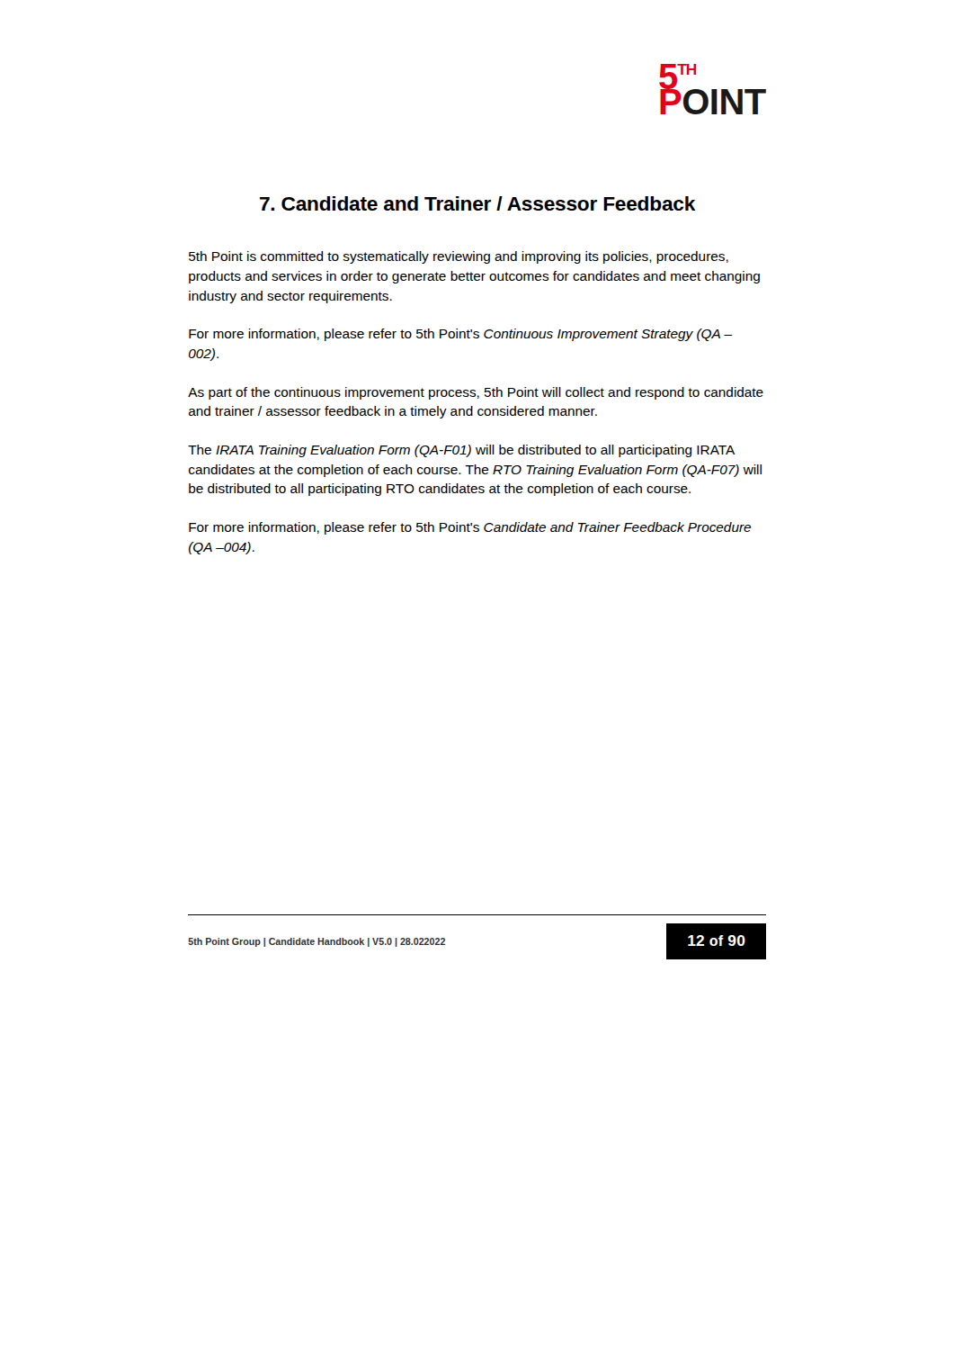5 TH
POINT
7. Candidate and Trainer / Assessor Feedback
5th Point is committed to systematically reviewing and improving its policies, procedures, products and services in order to generate better outcomes for candidates and meet changing industry and sector requirements.
For more information, please refer to 5th Point's Continuous Improvement Strategy (QA – 002).
As part of the continuous improvement process, 5th Point will collect and respond to candidate and trainer / assessor feedback in a timely and considered manner.
The IRATA Training Evaluation Form (QA-F01) will be distributed to all participating IRATA candidates at the completion of each course. The RTO Training Evaluation Form (QA-F07) will be distributed to all participating RTO candidates at the completion of each course.
For more information, please refer to 5th Point's Candidate and Trainer Feedback Procedure (QA –004).
5th Point Group | Candidate Handbook | V5.0 | 28.022022
12 of 90